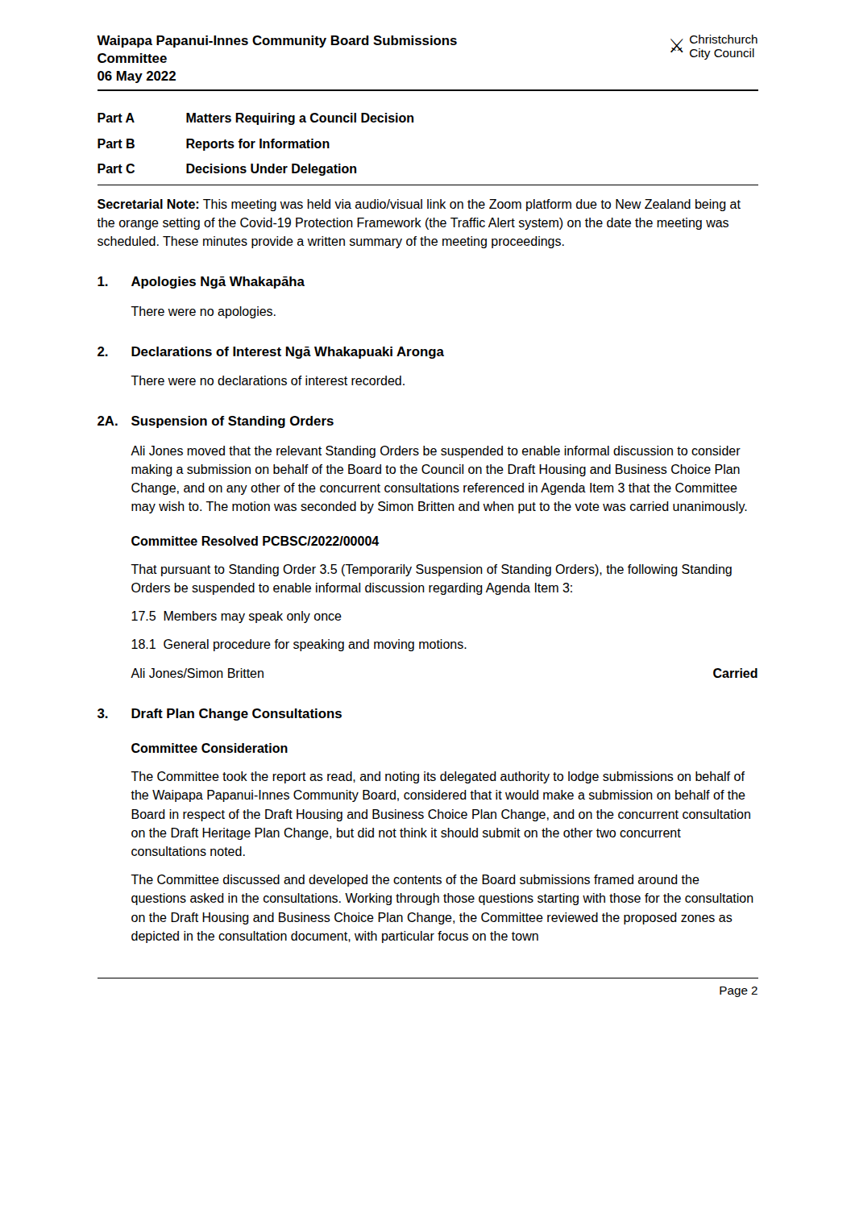Waipapa Papanui-Innes Community Board Submissions
Committee
06 May 2022
⚔ Christchurch
City Council
| Part A | Matters Requiring a Council Decision |
| Part B | Reports for Information |
| Part C | Decisions Under Delegation |
Secretarial Note: This meeting was held via audio/visual link on the Zoom platform due to New Zealand being at the orange setting of the Covid-19 Protection Framework (the Traffic Alert system) on the date the meeting was scheduled. These minutes provide a written summary of the meeting proceedings.
1. Apologies Ngā Whakapāha
There were no apologies.
2. Declarations of Interest Ngā Whakapuaki Aronga
There were no declarations of interest recorded.
2A. Suspension of Standing Orders
Ali Jones moved that the relevant Standing Orders be suspended to enable informal discussion to consider making a submission on behalf of the Board to the Council on the Draft Housing and Business Choice Plan Change, and on any other of the concurrent consultations referenced in Agenda Item 3 that the Committee may wish to. The motion was seconded by Simon Britten and when put to the vote was carried unanimously.
Committee Resolved PCBSC/2022/00004
That pursuant to Standing Order 3.5 (Temporarily Suspension of Standing Orders), the following Standing Orders be suspended to enable informal discussion regarding Agenda Item 3:
17.5 Members may speak only once
18.1 General procedure for speaking and moving motions.
Ali Jones/Simon Britten Carried
3. Draft Plan Change Consultations
Committee Consideration
The Committee took the report as read, and noting its delegated authority to lodge submissions on behalf of the Waipapa Papanui-Innes Community Board, considered that it would make a submission on behalf of the Board in respect of the Draft Housing and Business Choice Plan Change, and on the concurrent consultation on the Draft Heritage Plan Change, but did not think it should submit on the other two concurrent consultations noted.
The Committee discussed and developed the contents of the Board submissions framed around the questions asked in the consultations. Working through those questions starting with those for the consultation on the Draft Housing and Business Choice Plan Change, the Committee reviewed the proposed zones as depicted in the consultation document, with particular focus on the town
Page 2